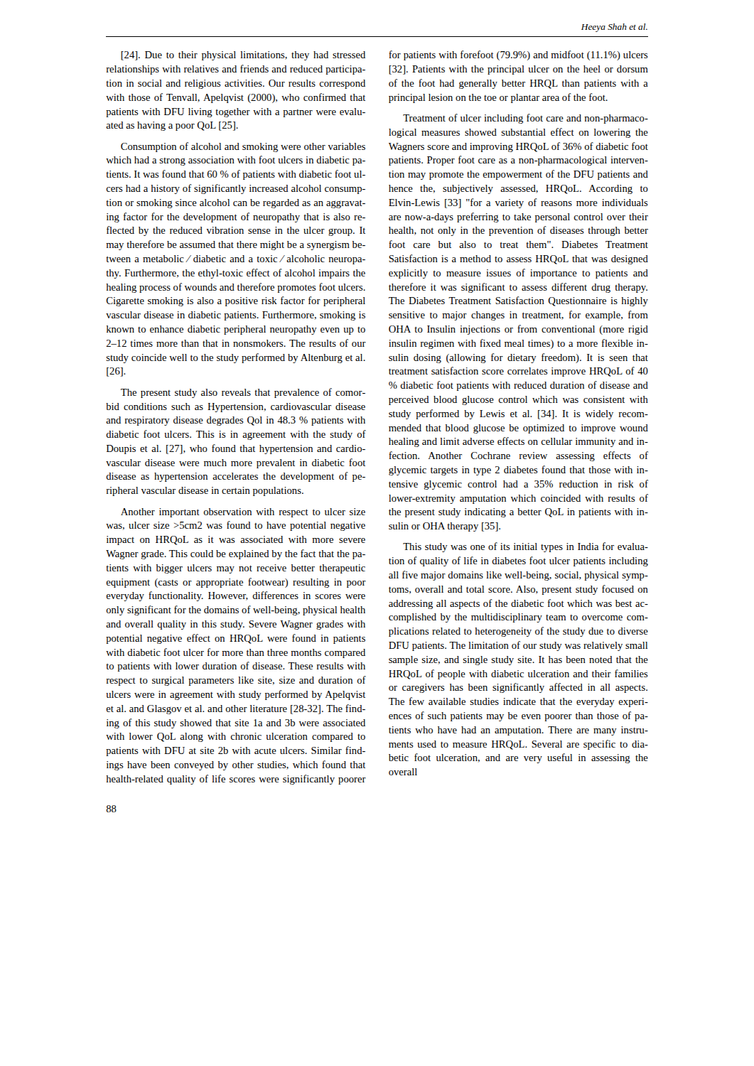Heeya Shah et al.
[24]. Due to their physical limitations, they had stressed relationships with relatives and friends and reduced participation in social and religious activities. Our results correspond with those of Tenvall, Apelqvist (2000), who confirmed that patients with DFU living together with a partner were evaluated as having a poor QoL [25].
Consumption of alcohol and smoking were other variables which had a strong association with foot ulcers in diabetic patients. It was found that 60 % of patients with diabetic foot ulcers had a history of significantly increased alcohol consumption or smoking since alcohol can be regarded as an aggravating factor for the development of neuropathy that is also reflected by the reduced vibration sense in the ulcer group. It may therefore be assumed that there might be a synergism between a metabolic ⁄ diabetic and a toxic ⁄ alcoholic neuropathy. Furthermore, the ethyl-toxic effect of alcohol impairs the healing process of wounds and therefore promotes foot ulcers. Cigarette smoking is also a positive risk factor for peripheral vascular disease in diabetic patients. Furthermore, smoking is known to enhance diabetic peripheral neuropathy even up to 2–12 times more than that in nonsmokers. The results of our study coincide well to the study performed by Altenburg et al. [26].
The present study also reveals that prevalence of comorbid conditions such as Hypertension, cardiovascular disease and respiratory disease degrades Qol in 48.3 % patients with diabetic foot ulcers. This is in agreement with the study of Doupis et al. [27], who found that hypertension and cardiovascular disease were much more prevalent in diabetic foot disease as hypertension accelerates the development of peripheral vascular disease in certain populations.
Another important observation with respect to ulcer size was, ulcer size >5cm2 was found to have potential negative impact on HRQoL as it was associated with more severe Wagner grade. This could be explained by the fact that the patients with bigger ulcers may not receive better therapeutic equipment (casts or appropriate footwear) resulting in poor everyday functionality. However, differences in scores were only significant for the domains of well-being, physical health and overall quality in this study. Severe Wagner grades with potential negative effect on HRQoL were found in patients with diabetic foot ulcer for more than three months compared to patients with lower duration of disease. These results with respect to surgical parameters like site, size and duration of ulcers were in agreement with study performed by Apelqvist et al. and Glasgov et al. and other literature [28-32]. The finding of this study showed that site 1a and 3b were associated with lower QoL along with chronic ulceration compared to patients with DFU at site 2b with acute ulcers. Similar findings have been conveyed by other studies, which found that health-related quality of life scores were significantly poorer for patients with forefoot (79.9%) and midfoot (11.1%) ulcers [32]. Patients with the principal ulcer on the heel or dorsum of the foot had generally better HRQL than patients with a principal lesion on the toe or plantar area of the foot.
Treatment of ulcer including foot care and non-pharmacological measures showed substantial effect on lowering the Wagners score and improving HRQoL of 36% of diabetic foot patients. Proper foot care as a non-pharmacological intervention may promote the empowerment of the DFU patients and hence the, subjectively assessed, HRQoL. According to Elvin-Lewis [33] "for a variety of reasons more individuals are now-a-days preferring to take personal control over their health, not only in the prevention of diseases through better foot care but also to treat them". Diabetes Treatment Satisfaction is a method to assess HRQoL that was designed explicitly to measure issues of importance to patients and therefore it was significant to assess different drug therapy. The Diabetes Treatment Satisfaction Questionnaire is highly sensitive to major changes in treatment, for example, from OHA to Insulin injections or from conventional (more rigid insulin regimen with fixed meal times) to a more flexible insulin dosing (allowing for dietary freedom). It is seen that treatment satisfaction score correlates improve HRQoL of 40 % diabetic foot patients with reduced duration of disease and perceived blood glucose control which was consistent with study performed by Lewis et al. [34]. It is widely recommended that blood glucose be optimized to improve wound healing and limit adverse effects on cellular immunity and infection. Another Cochrane review assessing effects of glycemic targets in type 2 diabetes found that those with intensive glycemic control had a 35% reduction in risk of lower-extremity amputation which coincided with results of the present study indicating a better QoL in patients with insulin or OHA therapy [35].
This study was one of its initial types in India for evaluation of quality of life in diabetes foot ulcer patients including all five major domains like well-being, social, physical symptoms, overall and total score. Also, present study focused on addressing all aspects of the diabetic foot which was best accomplished by the multidisciplinary team to overcome complications related to heterogeneity of the study due to diverse DFU patients. The limitation of our study was relatively small sample size, and single study site. It has been noted that the HRQoL of people with diabetic ulceration and their families or caregivers has been significantly affected in all aspects. The few available studies indicate that the everyday experiences of such patients may be even poorer than those of patients who have had an amputation. There are many instruments used to measure HRQoL. Several are specific to diabetic foot ulceration, and are very useful in assessing the overall
88